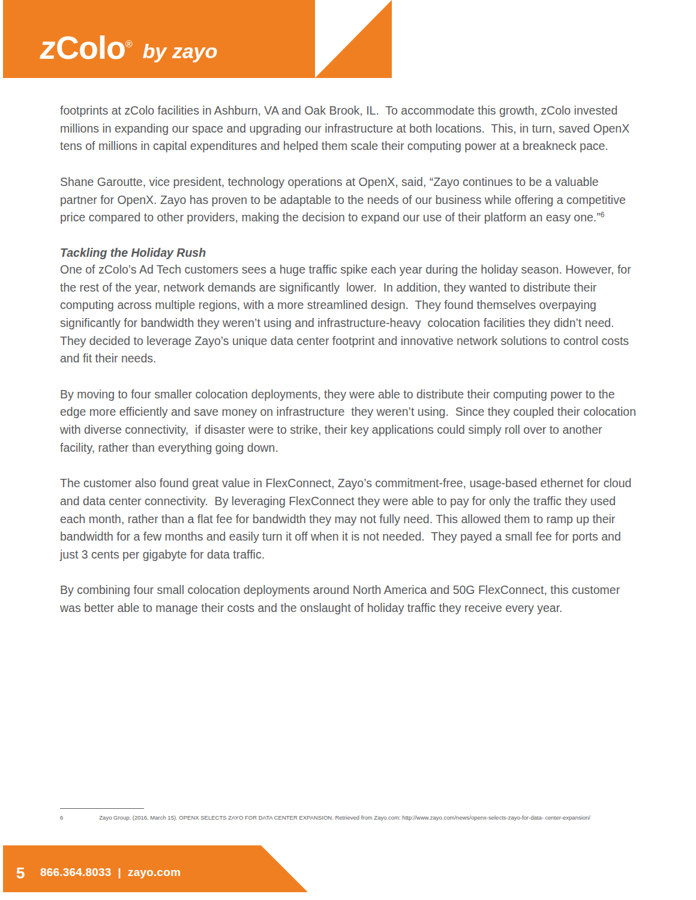z Colo® by zayo
footprints at zColo facilities in Ashburn, VA and Oak Brook, IL. To accommodate this growth, zColo invested millions in expanding our space and upgrading our infrastructure at both locations. This, in turn, saved OpenX tens of millions in capital expenditures and helped them scale their computing power at a breakneck pace.
Shane Garoutte, vice president, technology operations at OpenX, said, “Zayo continues to be a valuable partner for OpenX. Zayo has proven to be adaptable to the needs of our business while offering a competitive price compared to other providers, making the decision to expand our use of their platform an easy one.”6
Tackling the Holiday Rush
One of zColo’s Ad Tech customers sees a huge traffic spike each year during the holiday season. However, for the rest of the year, network demands are significantly lower. In addition, they wanted to distribute their computing across multiple regions, with a more streamlined design. They found themselves overpaying significantly for bandwidth they weren’t using and infrastructure-heavy colocation facilities they didn’t need. They decided to leverage Zayo’s unique data center footprint and innovative network solutions to control costs and fit their needs.
By moving to four smaller colocation deployments, they were able to distribute their computing power to the edge more efficiently and save money on infrastructure they weren’t using. Since they coupled their colocation with diverse connectivity, if disaster were to strike, their key applications could simply roll over to another facility, rather than everything going down.
The customer also found great value in FlexConnect, Zayo’s commitment-free, usage-based ethernet for cloud and data center connectivity. By leveraging FlexConnect they were able to pay for only the traffic they used each month, rather than a flat fee for bandwidth they may not fully need. This allowed them to ramp up their bandwidth for a few months and easily turn it off when it is not needed. They payed a small fee for ports and just 3 cents per gigabyte for data traffic.
By combining four small colocation deployments around North America and 50G FlexConnect, this customer was better able to manage their costs and the onslaught of holiday traffic they receive every year.
6 Zayo Group. (2016, March 15). OPENX SELECTS ZAYO FOR DATA CENTER EXPANSION. Retrieved from Zayo.com: http://www.zayo.com/news/openx-selects-zayo-for-data- center-expansion/
5 866.364.8033 | zayo.com